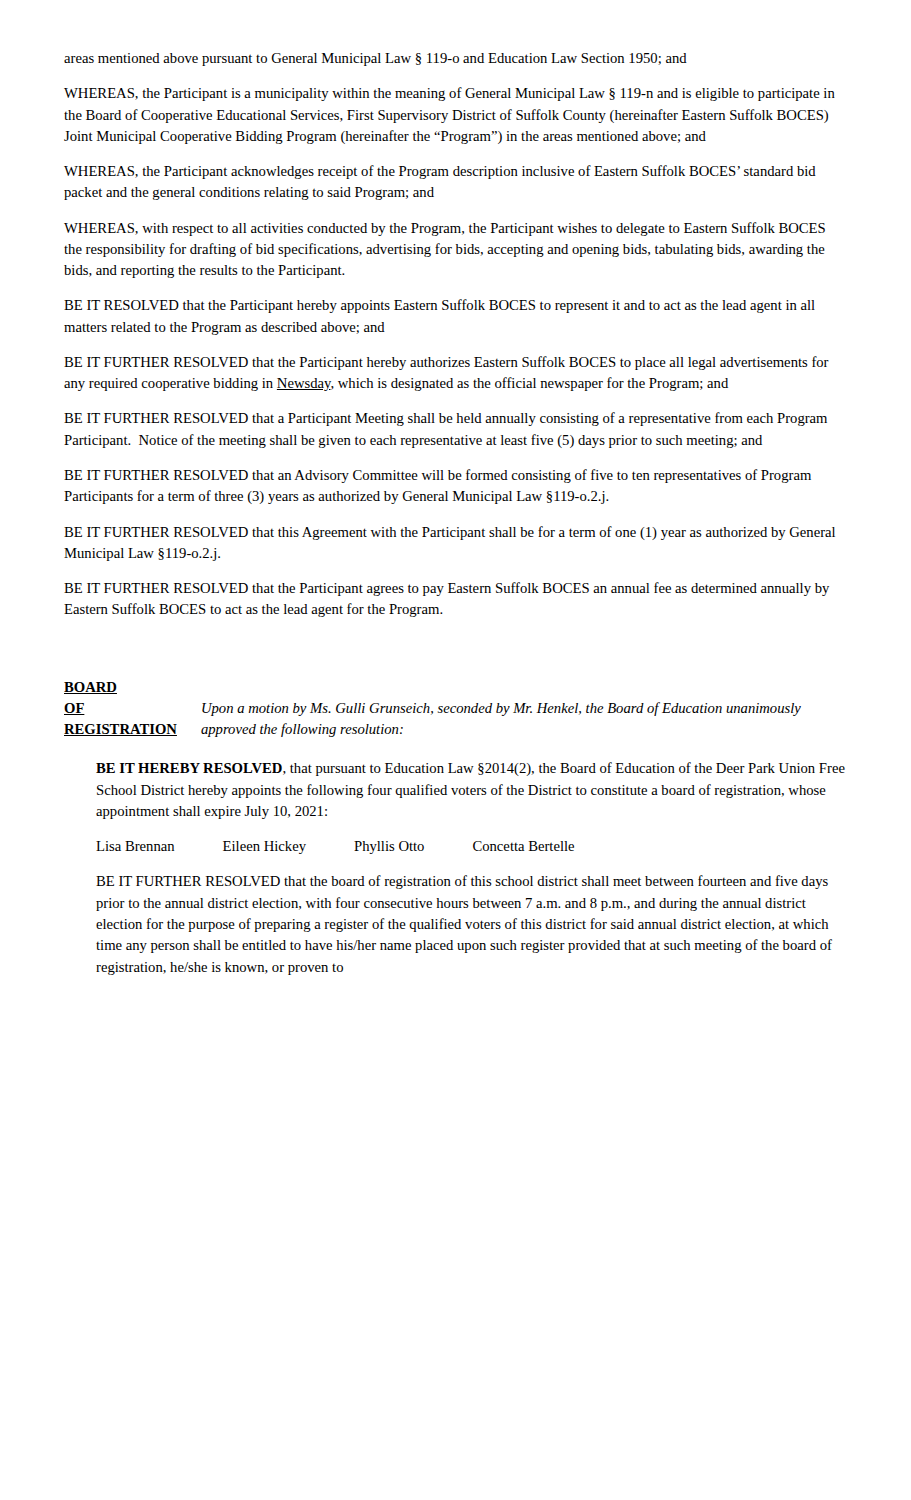areas mentioned above pursuant to General Municipal Law § 119-o and Education Law Section 1950; and
WHEREAS, the Participant is a municipality within the meaning of General Municipal Law § 119-n and is eligible to participate in the Board of Cooperative Educational Services, First Supervisory District of Suffolk County (hereinafter Eastern Suffolk BOCES) Joint Municipal Cooperative Bidding Program (hereinafter the “Program”) in the areas mentioned above; and
WHEREAS, the Participant acknowledges receipt of the Program description inclusive of Eastern Suffolk BOCES’ standard bid packet and the general conditions relating to said Program; and
WHEREAS, with respect to all activities conducted by the Program, the Participant wishes to delegate to Eastern Suffolk BOCES the responsibility for drafting of bid specifications, advertising for bids, accepting and opening bids, tabulating bids, awarding the bids, and reporting the results to the Participant.
BE IT RESOLVED that the Participant hereby appoints Eastern Suffolk BOCES to represent it and to act as the lead agent in all matters related to the Program as described above; and
BE IT FURTHER RESOLVED that the Participant hereby authorizes Eastern Suffolk BOCES to place all legal advertisements for any required cooperative bidding in Newsday, which is designated as the official newspaper for the Program; and
BE IT FURTHER RESOLVED that a Participant Meeting shall be held annually consisting of a representative from each Program Participant. Notice of the meeting shall be given to each representative at least five (5) days prior to such meeting; and
BE IT FURTHER RESOLVED that an Advisory Committee will be formed consisting of five to ten representatives of Program Participants for a term of three (3) years as authorized by General Municipal Law §119-o.2.j.
BE IT FURTHER RESOLVED that this Agreement with the Participant shall be for a term of one (1) year as authorized by General Municipal Law §119-o.2.j.
BE IT FURTHER RESOLVED that the Participant agrees to pay Eastern Suffolk BOCES an annual fee as determined annually by Eastern Suffolk BOCES to act as the lead agent for the Program.
BOARD
OF
REGISTRATION
Upon a motion by Ms. Gulli Grunseich, seconded by Mr. Henkel, the Board of Education unanimously approved the following resolution:
BE IT HEREBY RESOLVED, that pursuant to Education Law §2014(2), the Board of Education of the Deer Park Union Free School District hereby appoints the following four qualified voters of the District to constitute a board of registration, whose appointment shall expire July 10, 2021:
Lisa Brennan Eileen Hickey Phyllis Otto Concetta Bertelle
BE IT FURTHER RESOLVED that the board of registration of this school district shall meet between fourteen and five days prior to the annual district election, with four consecutive hours between 7 a.m. and 8 p.m., and during the annual district election for the purpose of preparing a register of the qualified voters of this district for said annual district election, at which time any person shall be entitled to have his/her name placed upon such register provided that at such meeting of the board of registration, he/she is known, or proven to